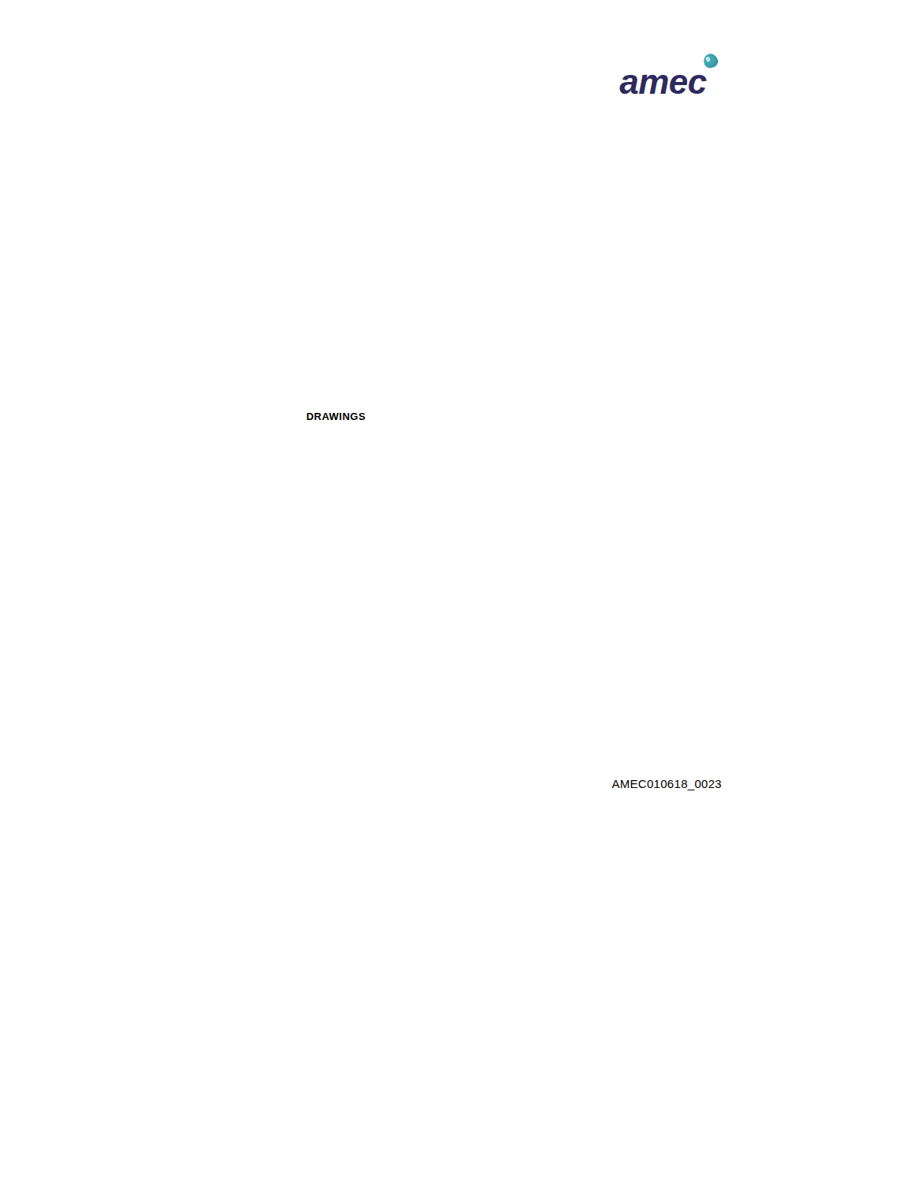amec
DRAWINGS
AMEC010618_0023